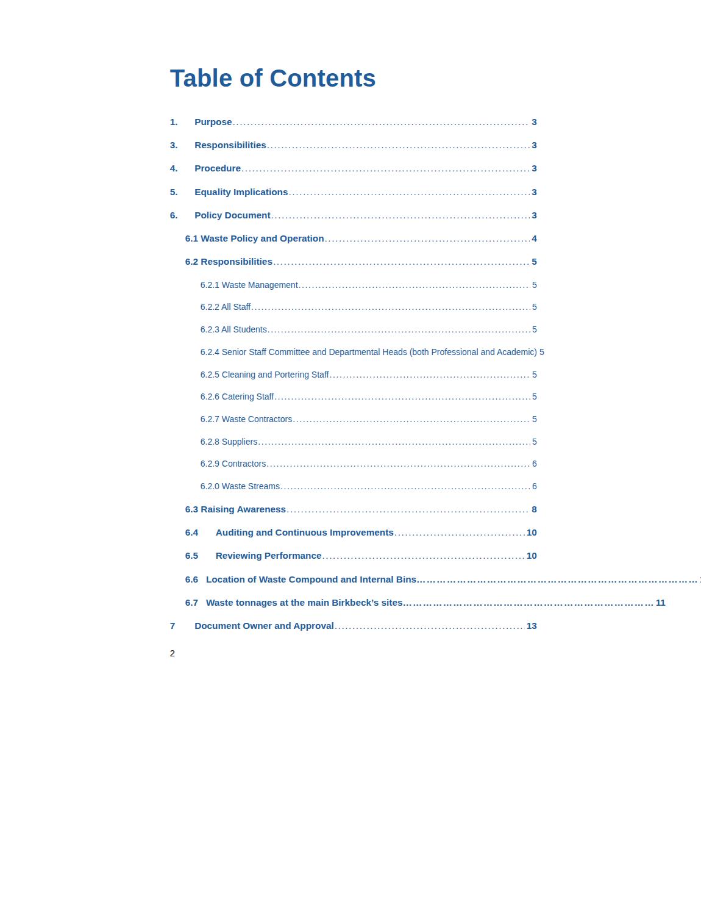Table of Contents
1. Purpose ........................................................................................................................... 3
3. Responsibilities ........................................................................................................................... 3
4. Procedure ........................................................................................................................... 3
5. Equality Implications ........................................................................................................................... 3
6. Policy Document ........................................................................................................................... 3
6.1 Waste Policy and Operation ........................................................................................................................... 4
6.2 Responsibilities ........................................................................................................................... 5
6.2.1 Waste Management ........................................................................................................................... 5
6.2.2 All Staff ........................................................................................................................... 5
6.2.3 All Students ........................................................................................................................... 5
6.2.4 Senior Staff Committee and Departmental Heads (both Professional and Academic) .......... 5
6.2.5 Cleaning and Portering Staff ........................................................................................................................... 5
6.2.6 Catering Staff ........................................................................................................................... 5
6.2.7 Waste Contractors ........................................................................................................................... 5
6.2.8 Suppliers ........................................................................................................................... 5
6.2.9 Contractors ........................................................................................................................... 6
6.2.0 Waste Streams ........................................................................................................................... 6
6.3 Raising Awareness ........................................................................................................................... 8
6.4 Auditing and Continuous Improvements ........................................................................................................................... 10
6.5 Reviewing Performance ........................................................................................................................... 10
6.6 Location of Waste Compound and Internal Bins…………………………………………………………………………10
6.7 Waste tonnages at the main Birkbeck’s sites…………………………………………………………………11
7 Document Owner and Approval ........................................................................................................................... 13
2